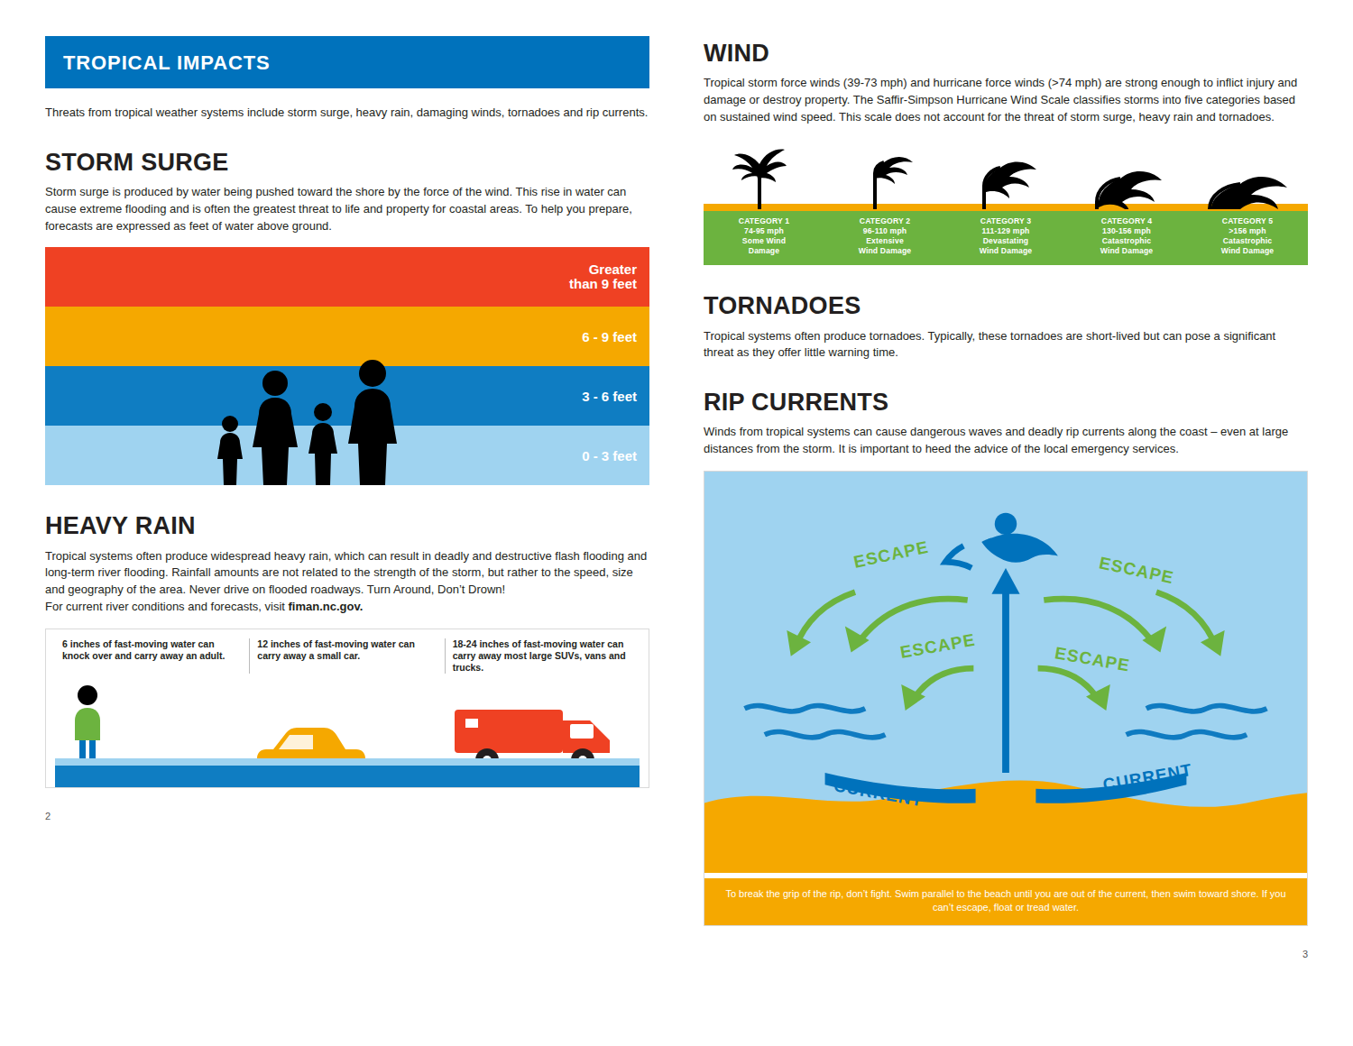Tropical Impacts
Threats from tropical weather systems include storm surge, heavy rain, damaging winds, tornadoes and rip currents.
Storm Surge
Storm surge is produced by water being pushed toward the shore by the force of the wind. This rise in water can cause extreme flooding and is often the greatest threat to life and property for coastal areas. To help you prepare, forecasts are expressed as feet of water above ground.
Greater
than 9 feet
6 - 9 feet
3 - 6 feet
0 - 3 feet
Heavy Rain
Tropical systems often produce widespread heavy rain, which can result in deadly and destructive flash flooding and long-term river flooding. Rainfall amounts are not related to the strength of the storm, but rather to the speed, size and geography of the area. Never drive on flooded roadways. Turn Around, Don’t Drown!
For current river conditions and forecasts, visit fiman.nc.gov.
6 inches of fast-moving water can knock over and carry away an adult.
12 inches of fast-moving water can carry away a small car.
18-24 inches of fast-moving water can carry away most large SUVs, vans and trucks.
2
Wind
Tropical storm force winds (39-73 mph) and hurricane force winds (>74 mph) are strong enough to inflict injury and damage or destroy property. The Saffir-Simpson Hurricane Wind Scale classifies storms into five categories based on sustained wind speed. This scale does not account for the threat of storm surge, heavy rain and tornadoes.
CATEGORY 1
74-95 mph
Some Wind
Damage
CATEGORY 2
96-110 mph
Extensive
Wind Damage
CATEGORY 3
111-129 mph
Devastating
Wind Damage
CATEGORY 4
130-156 mph
Catastrophic
Wind Damage
CATEGORY 5
>156 mph
Catastrophic
Wind Damage
Tornadoes
Tropical systems often produce tornadoes. Typically, these tornadoes are short-lived but can pose a significant threat as they offer little warning time.
Rip Currents
Winds from tropical systems can cause dangerous waves and deadly rip currents along the coast – even at large distances from the storm. It is important to heed the advice of the local emergency services.
ESCAPE ESCAPE ESCAPE ESCAPE CURRENT CURRENT
To break the grip of the rip, don’t fight. Swim parallel to the beach until you are out of the current, then swim toward shore. If you can’t escape, float or tread water.
3